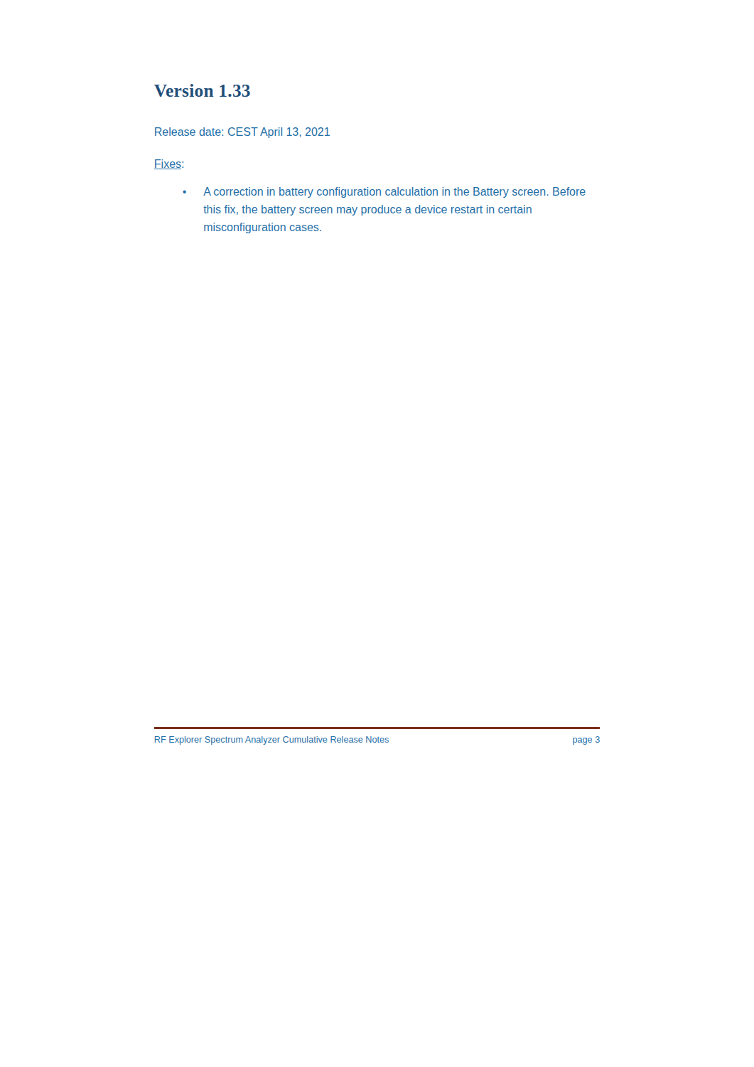Version 1.33
Release date: CEST April 13, 2021
Fixes:
A correction in battery configuration calculation in the Battery screen. Before this fix, the battery screen may produce a device restart in certain misconfiguration cases.
RF Explorer Spectrum Analyzer Cumulative Release Notes page 3